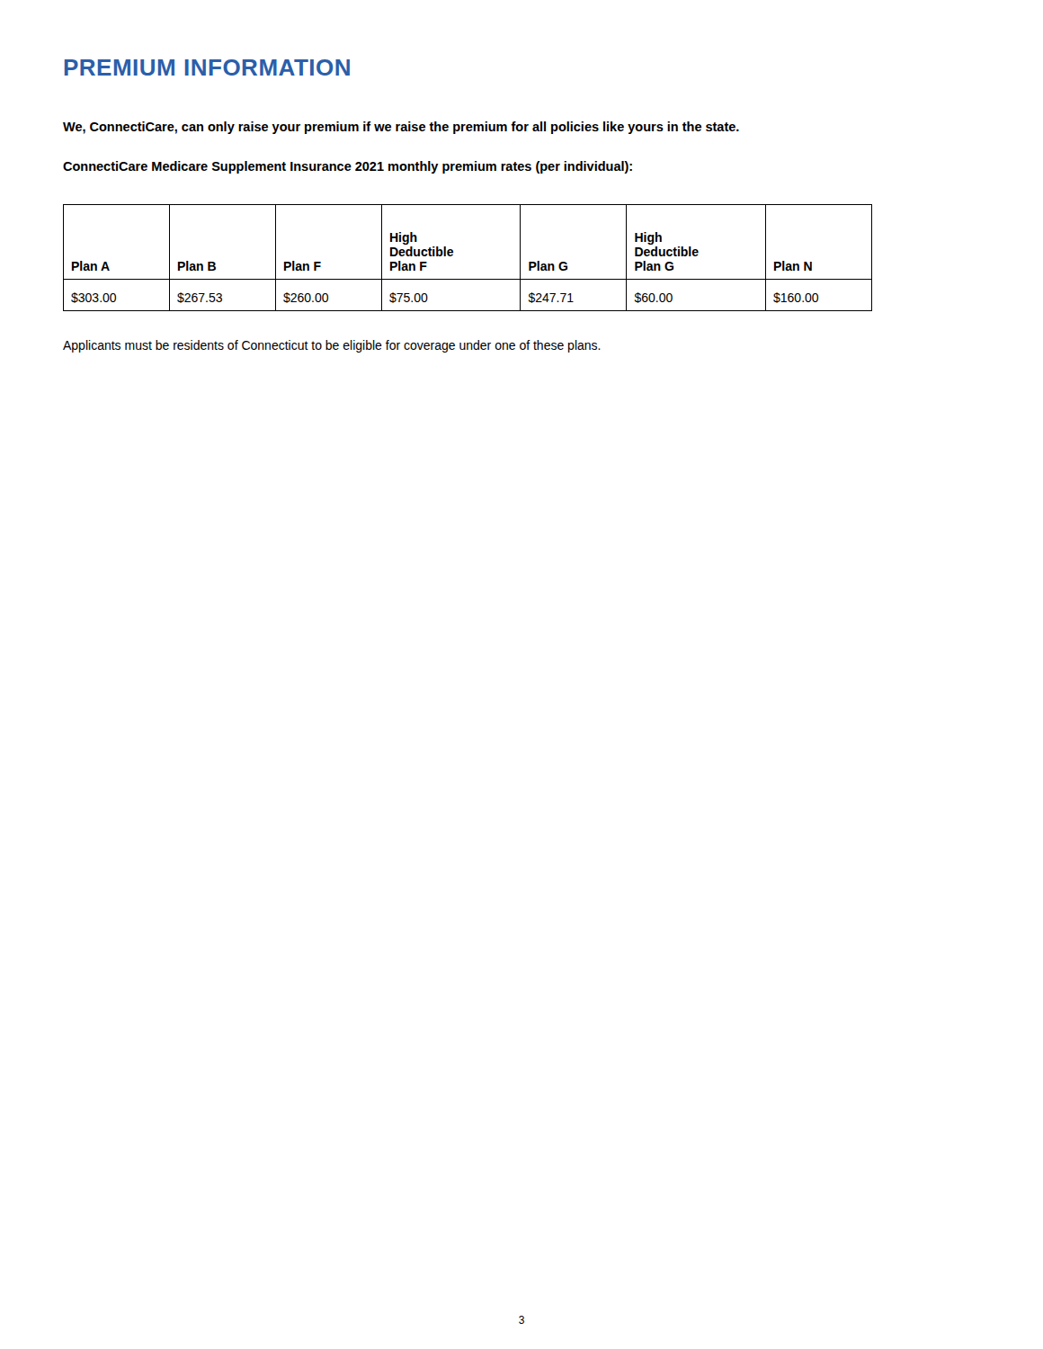PREMIUM INFORMATION
We, ConnectiCare, can only raise your premium if we raise the premium for all policies like yours in the state.
ConnectiCare Medicare Supplement Insurance 2021 monthly premium rates (per individual):
| Plan A | Plan B | Plan F | High Deductible Plan F | Plan G | High Deductible Plan G | Plan N |
| --- | --- | --- | --- | --- | --- | --- |
| $303.00 | $267.53 | $260.00 | $75.00 | $247.71 | $60.00 | $160.00 |
Applicants must be residents of Connecticut to be eligible for coverage under one of these plans.
3